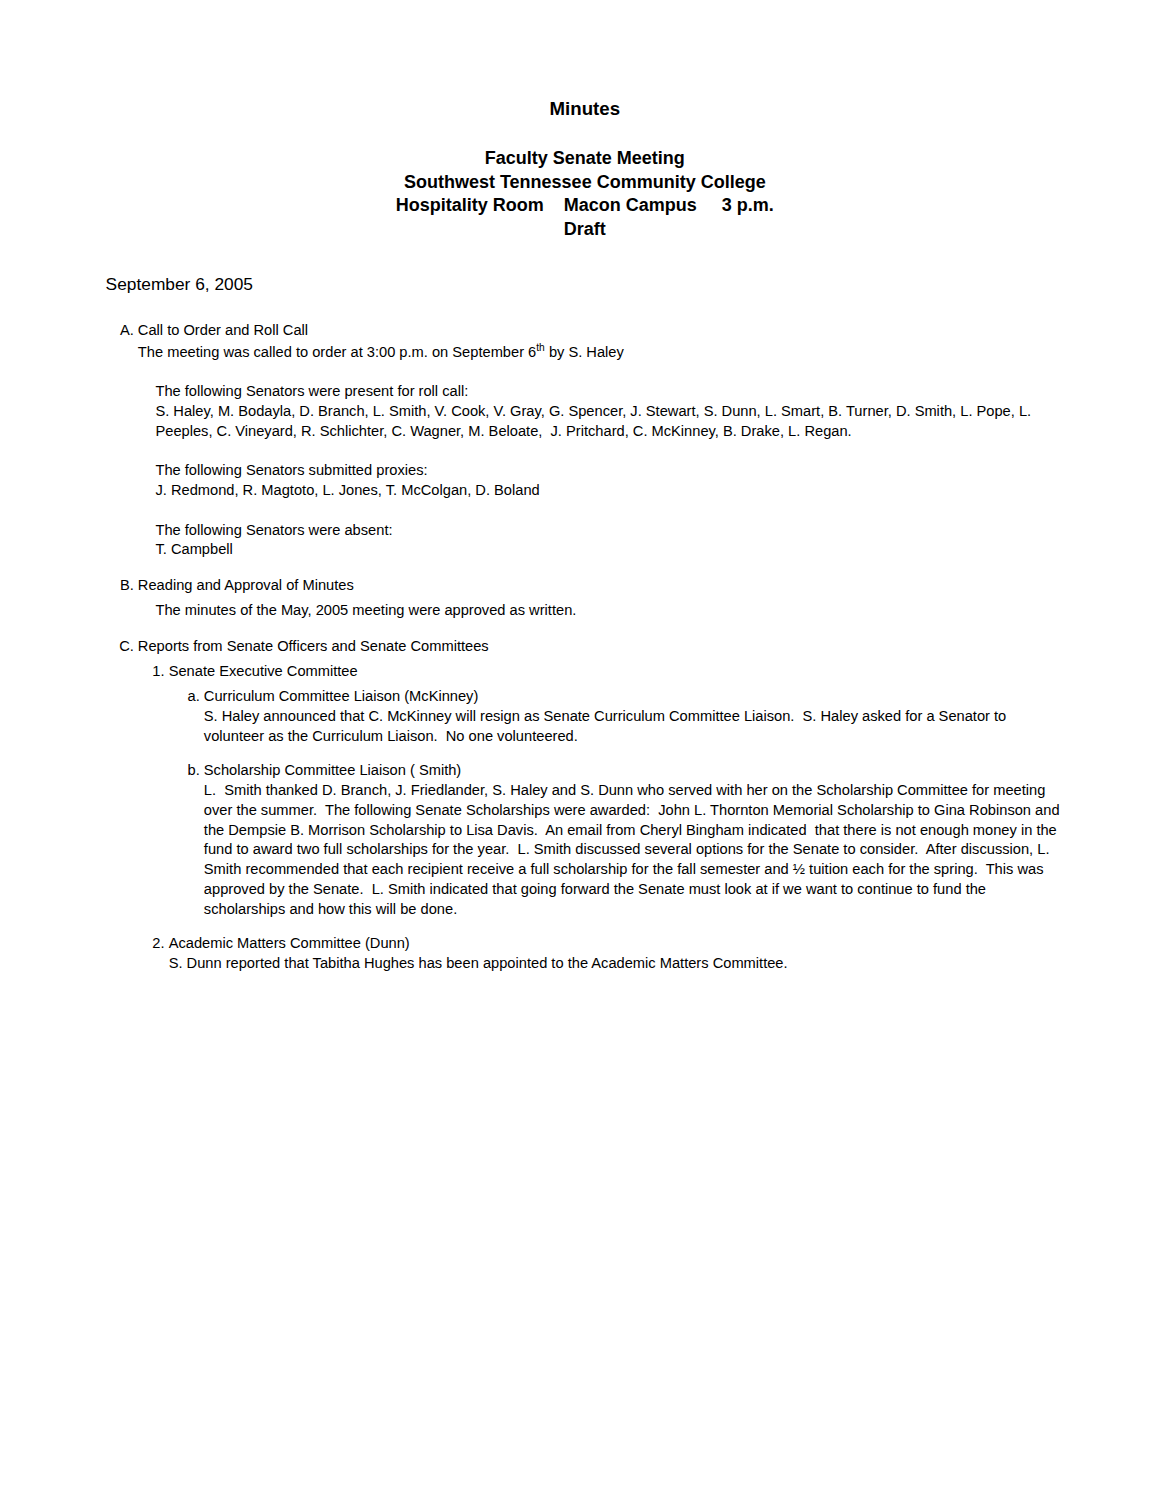Minutes
Faculty Senate Meeting
Southwest Tennessee Community College
Hospitality Room Macon Campus 3 p.m.
Draft
September 6, 2005
Call to Order and Roll Call
The meeting was called to order at 3:00 p.m. on September 6th by S. Haley
The following Senators were present for roll call:
S. Haley, M. Bodayla, D. Branch, L. Smith, V. Cook, V. Gray, G. Spencer, J. Stewart, S. Dunn, L. Smart, B. Turner, D. Smith, L. Pope, L. Peeples, C. Vineyard, R. Schlichter, C. Wagner, M. Beloate, J. Pritchard, C. McKinney, B. Drake, L. Regan.
The following Senators submitted proxies:
J. Redmond, R. Magtoto, L. Jones, T. McColgan, D. Boland
The following Senators were absent:
T. Campbell
Reading and Approval of Minutes
The minutes of the May, 2005 meeting were approved as written.
Reports from Senate Officers and Senate Committees
Senate Executive Committee
Curriculum Committee Liaison (McKinney)
S. Haley announced that C. McKinney will resign as Senate Curriculum Committee Liaison. S. Haley asked for a Senator to volunteer as the Curriculum Liaison. No one volunteered.
Scholarship Committee Liaison ( Smith)
L. Smith thanked D. Branch, J. Friedlander, S. Haley and S. Dunn who served with her on the Scholarship Committee for meeting over the summer. The following Senate Scholarships were awarded: John L. Thornton Memorial Scholarship to Gina Robinson and the Dempsie B. Morrison Scholarship to Lisa Davis. An email from Cheryl Bingham indicated that there is not enough money in the fund to award two full scholarships for the year. L. Smith discussed several options for the Senate to consider. After discussion, L. Smith recommended that each recipient receive a full scholarship for the fall semester and ½ tuition each for the spring. This was approved by the Senate. L. Smith indicated that going forward the Senate must look at if we want to continue to fund the scholarships and how this will be done.
Academic Matters Committee (Dunn)
S. Dunn reported that Tabitha Hughes has been appointed to the Academic Matters Committee.